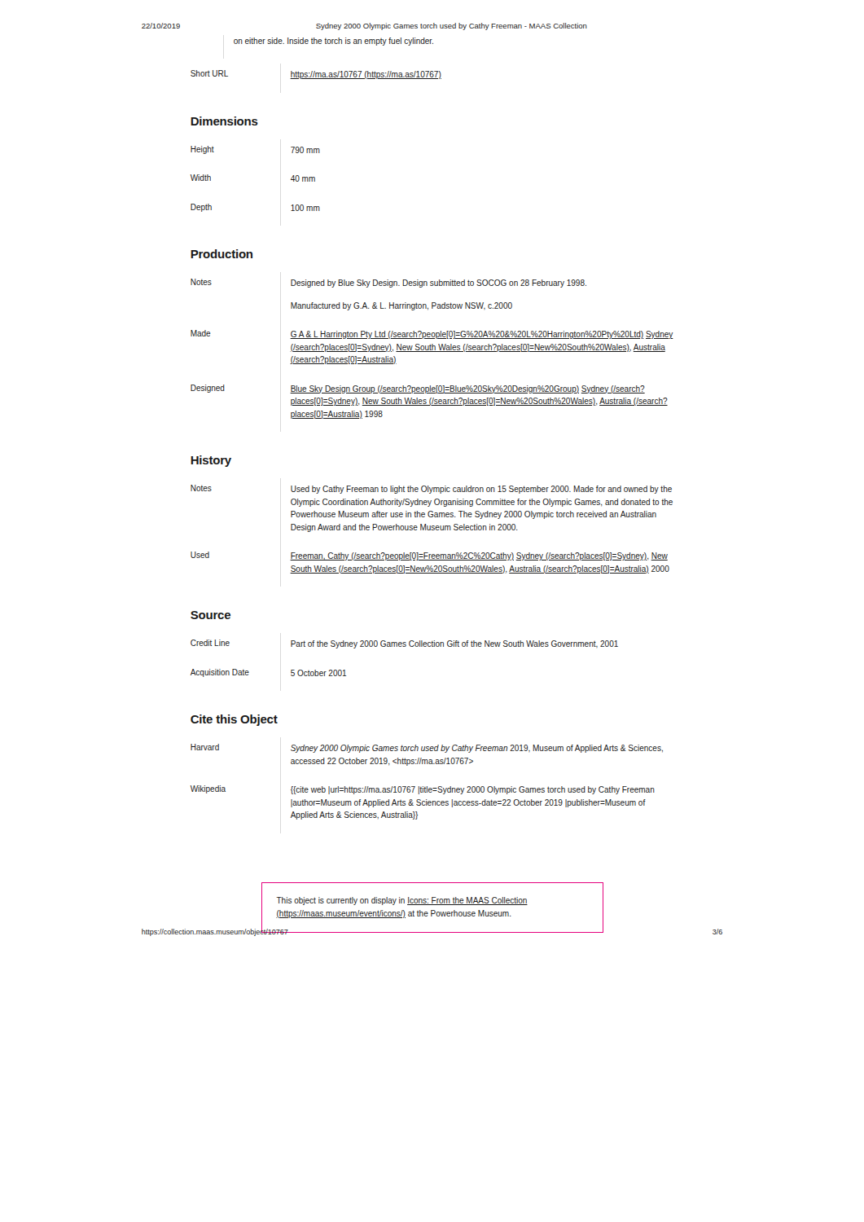22/10/2019 Sydney 2000 Olympic Games torch used by Cathy Freeman - MAAS Collection
on either side. Inside the torch is an empty fuel cylinder.
| Short URL | https://ma.as/10767 (https://ma.as/10767) |
Dimensions
| Height | 790 mm |
| Width | 40 mm |
| Depth | 100 mm |
Production
| Notes | Designed by Blue Sky Design. Design submitted to SOCOG on 28 February 1998. Manufactured by G.A. & L. Harrington, Padstow NSW, c.2000 |
| Made | G A & L Harrington Pty Ltd (/search?people[0]=G%20A%20&%20L%20Harrington%20Pty%20Ltd) Sydney (/search?places[0]=Sydney) , New South Wales (/search?places[0]=New%20South%20Wales) , Australia (/search?places[0]=Australia) |
| Designed | Blue Sky Design Group (/search?people[0]=Blue%20Sky%20Design%20Group) Sydney (/search?places[0]=Sydney) , New South Wales (/search?places[0]=New%20South%20Wales) , Australia (/search?places[0]=Australia) 1998 |
History
| Notes | Used by Cathy Freeman to light the Olympic cauldron on 15 September 2000. Made for and owned by the Olympic Coordination Authority/Sydney Organising Committee for the Olympic Games, and donated to the Powerhouse Museum after use in the Games. The Sydney 2000 Olympic torch received an Australian Design Award and the Powerhouse Museum Selection in 2000. |
| Used | Freeman, Cathy (/search?people[0]=Freeman%2C%20Cathy) Sydney (/search?places[0]=Sydney) , New South Wales (/search?places[0]=New%20South%20Wales) , Australia (/search?places[0]=Australia) 2000 |
Source
| Credit Line | Part of the Sydney 2000 Games Collection Gift of the New South Wales Government, 2001 |
| Acquisition Date | 5 October 2001 |
Cite this Object
| Harvard | Sydney 2000 Olympic Games torch used by Cathy Freeman 2019, Museum of Applied Arts & Sciences, accessed 22 October 2019, <https://ma.as/10767> |
| Wikipedia | {{cite web /url=https://ma.as/10767 /title=Sydney 2000 Olympic Games torch used by Cathy Freeman /author=Museum of Applied Arts & Sciences /access-date=22 October 2019 /publisher=Museum of Applied Arts & Sciences, Australia}} |
This object is currently on display in Icons: From the MAAS Collection (https://maas.museum/event/icons/) at the Powerhouse Museum.
https://collection.maas.museum/object/10767 3/6